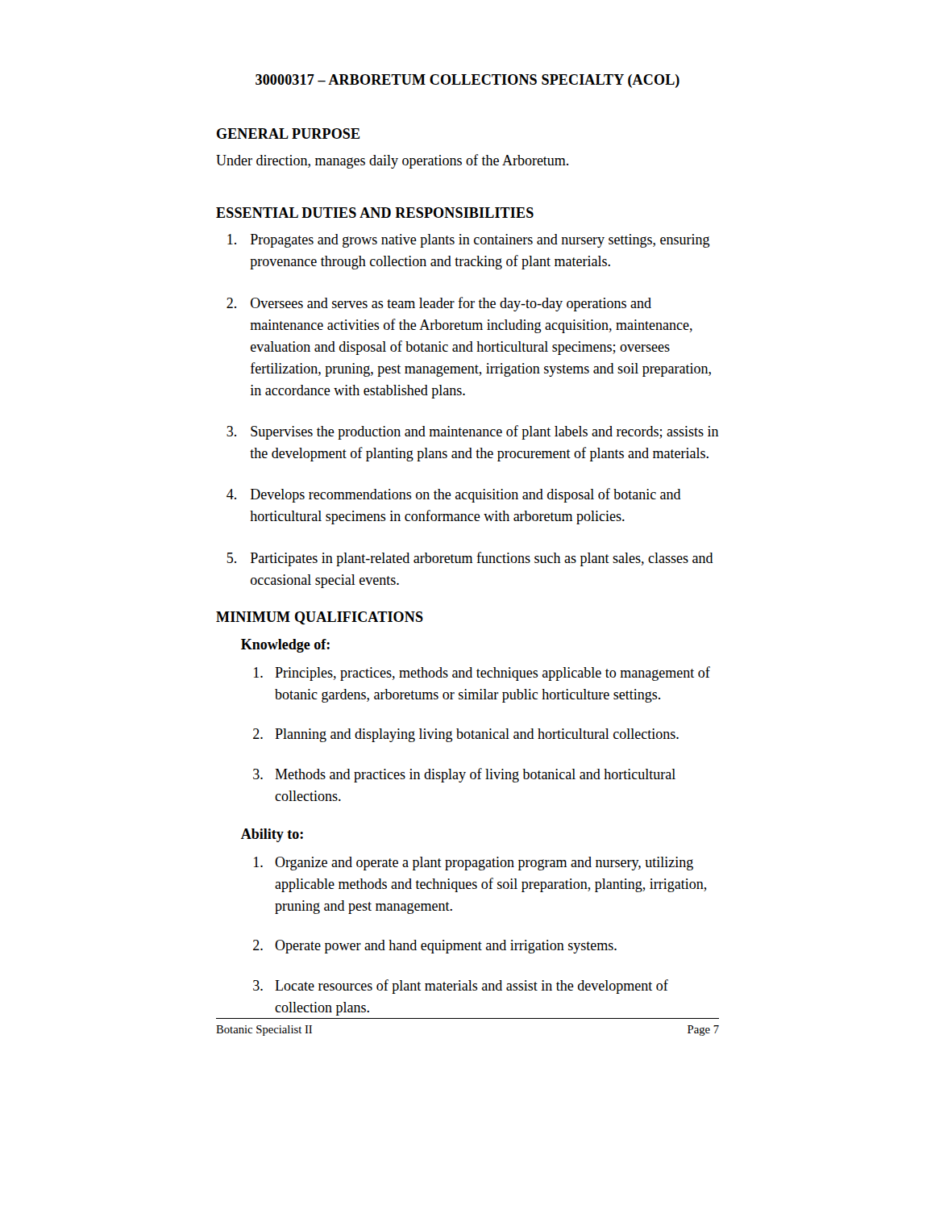30000317 – ARBORETUM COLLECTIONS SPECIALTY (ACOL)
GENERAL PURPOSE
Under direction, manages daily operations of the Arboretum.
ESSENTIAL DUTIES AND RESPONSIBILITIES
Propagates and grows native plants in containers and nursery settings, ensuring provenance through collection and tracking of plant materials.
Oversees and serves as team leader for the day-to-day operations and maintenance activities of the Arboretum including acquisition, maintenance, evaluation and disposal of botanic and horticultural specimens; oversees fertilization, pruning, pest management, irrigation systems and soil preparation, in accordance with established plans.
Supervises the production and maintenance of plant labels and records; assists in the development of planting plans and the procurement of plants and materials.
Develops recommendations on the acquisition and disposal of botanic and horticultural specimens in conformance with arboretum policies.
Participates in plant-related arboretum functions such as plant sales, classes and occasional special events.
MINIMUM QUALIFICATIONS
Knowledge of:
Principles, practices, methods and techniques applicable to management of botanic gardens, arboretums or similar public horticulture settings.
Planning and displaying living botanical and horticultural collections.
Methods and practices in display of living botanical and horticultural collections.
Ability to:
Organize and operate a plant propagation program and nursery, utilizing applicable methods and techniques of soil preparation, planting, irrigation, pruning and pest management.
Operate power and hand equipment and irrigation systems.
Locate resources of plant materials and assist in the development of collection plans.
Botanic Specialist II Page 7